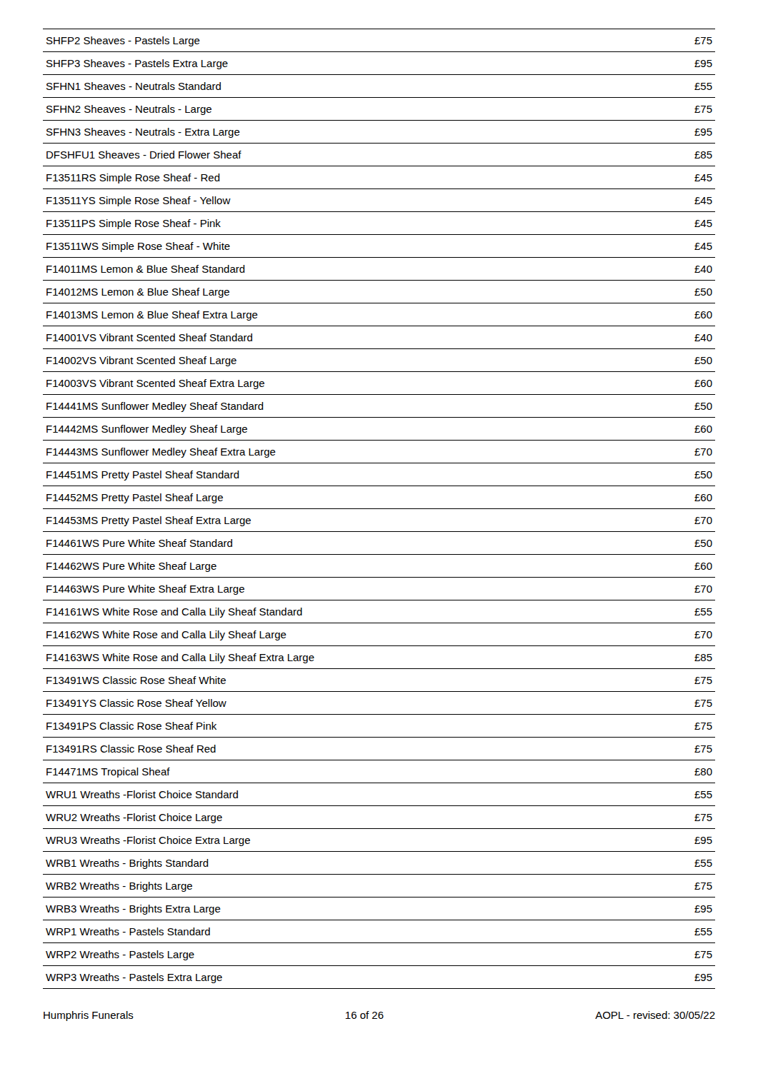| SHFP2 Sheaves - Pastels Large | £75 |
| SHFP3 Sheaves - Pastels Extra Large | £95 |
| SFHN1 Sheaves - Neutrals Standard | £55 |
| SFHN2 Sheaves - Neutrals - Large | £75 |
| SFHN3 Sheaves - Neutrals - Extra Large | £95 |
| DFSHFU1 Sheaves - Dried Flower Sheaf | £85 |
| F13511RS Simple Rose Sheaf - Red | £45 |
| F13511YS Simple Rose Sheaf - Yellow | £45 |
| F13511PS Simple Rose Sheaf - Pink | £45 |
| F13511WS Simple Rose Sheaf - White | £45 |
| F14011MS Lemon & Blue Sheaf Standard | £40 |
| F14012MS Lemon & Blue Sheaf Large | £50 |
| F14013MS Lemon & Blue Sheaf Extra Large | £60 |
| F14001VS Vibrant Scented Sheaf Standard | £40 |
| F14002VS Vibrant Scented Sheaf Large | £50 |
| F14003VS Vibrant Scented Sheaf Extra Large | £60 |
| F14441MS Sunflower Medley Sheaf Standard | £50 |
| F14442MS Sunflower Medley Sheaf Large | £60 |
| F14443MS Sunflower Medley Sheaf Extra Large | £70 |
| F14451MS Pretty Pastel Sheaf Standard | £50 |
| F14452MS Pretty Pastel Sheaf Large | £60 |
| F14453MS Pretty Pastel Sheaf Extra Large | £70 |
| F14461WS Pure White Sheaf Standard | £50 |
| F14462WS Pure White Sheaf Large | £60 |
| F14463WS Pure White Sheaf Extra Large | £70 |
| F14161WS White Rose and Calla Lily Sheaf Standard | £55 |
| F14162WS White Rose and Calla Lily Sheaf Large | £70 |
| F14163WS White Rose and Calla Lily Sheaf Extra Large | £85 |
| F13491WS Classic Rose Sheaf White | £75 |
| F13491YS Classic Rose Sheaf Yellow | £75 |
| F13491PS Classic Rose Sheaf Pink | £75 |
| F13491RS Classic Rose Sheaf Red | £75 |
| F14471MS Tropical Sheaf | £80 |
| WRU1 Wreaths -Florist Choice Standard | £55 |
| WRU2 Wreaths -Florist Choice Large | £75 |
| WRU3 Wreaths -Florist Choice Extra Large | £95 |
| WRB1 Wreaths - Brights Standard | £55 |
| WRB2 Wreaths - Brights Large | £75 |
| WRB3 Wreaths - Brights Extra Large | £95 |
| WRP1 Wreaths - Pastels Standard | £55 |
| WRP2 Wreaths - Pastels Large | £75 |
| WRP3 Wreaths - Pastels Extra Large | £95 |
Humphris Funerals 16 of 26 AOPL - revised: 30/05/22